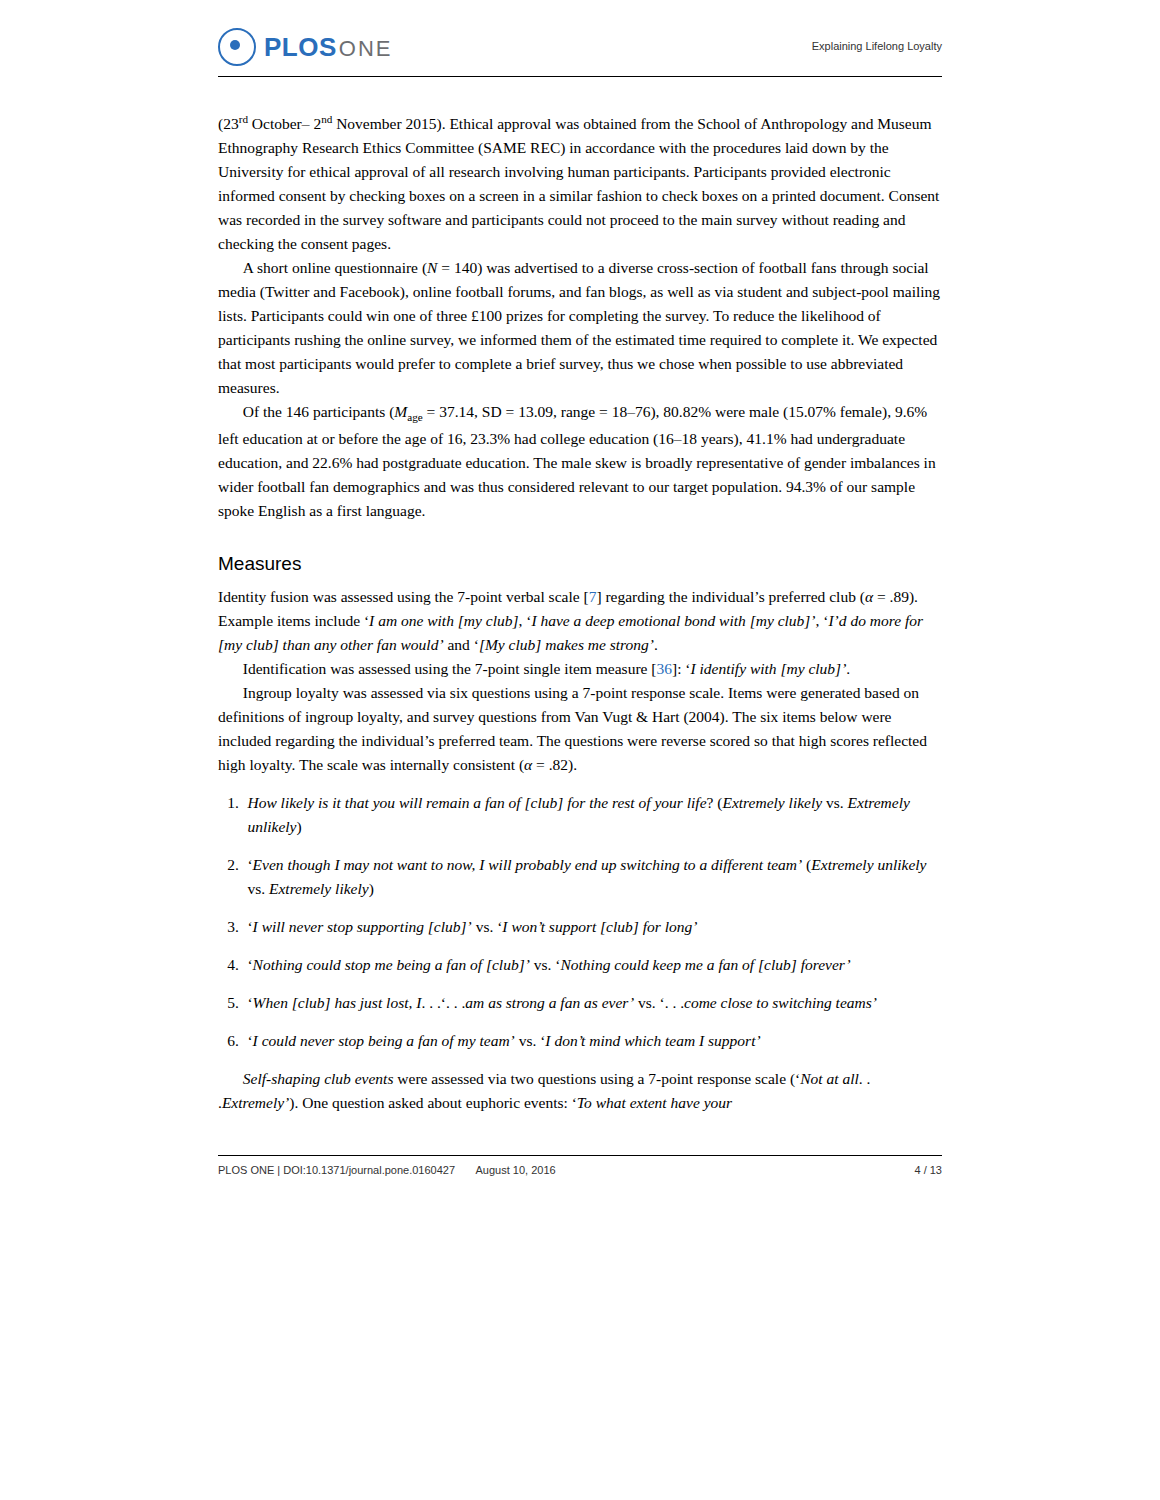PLOS ONE
Explaining Lifelong Loyalty
(23rd October– 2nd November 2015). Ethical approval was obtained from the School of Anthropology and Museum Ethnography Research Ethics Committee (SAME REC) in accordance with the procedures laid down by the University for ethical approval of all research involving human participants. Participants provided electronic informed consent by checking boxes on a screen in a similar fashion to check boxes on a printed document. Consent was recorded in the survey software and participants could not proceed to the main survey without reading and checking the consent pages.
A short online questionnaire (N = 140) was advertised to a diverse cross-section of football fans through social media (Twitter and Facebook), online football forums, and fan blogs, as well as via student and subject-pool mailing lists. Participants could win one of three £100 prizes for completing the survey. To reduce the likelihood of participants rushing the online survey, we informed them of the estimated time required to complete it. We expected that most participants would prefer to complete a brief survey, thus we chose when possible to use abbreviated measures.
Of the 146 participants (Mage = 37.14, SD = 13.09, range = 18–76), 80.82% were male (15.07% female), 9.6% left education at or before the age of 16, 23.3% had college education (16–18 years), 41.1% had undergraduate education, and 22.6% had postgraduate education. The male skew is broadly representative of gender imbalances in wider football fan demographics and was thus considered relevant to our target population. 94.3% of our sample spoke English as a first language.
Measures
Identity fusion was assessed using the 7-point verbal scale [7] regarding the individual’s preferred club (α = .89). Example items include ‘I am one with [my club], ‘I have a deep emotional bond with [my club]’, ‘I’d do more for [my club] than any other fan would’ and ‘[My club] makes me strong’.
Identification was assessed using the 7-point single item measure [36]: ‘I identify with [my club]’.
Ingroup loyalty was assessed via six questions using a 7-point response scale. Items were generated based on definitions of ingroup loyalty, and survey questions from Van Vugt & Hart (2004). The six items below were included regarding the individual’s preferred team. The questions were reverse scored so that high scores reflected high loyalty. The scale was internally consistent (α = .82).
How likely is it that you will remain a fan of [club] for the rest of your life? (Extremely likely vs. Extremely unlikely)
‘Even though I may not want to now, I will probably end up switching to a different team’ (Extremely unlikely vs. Extremely likely)
‘I will never stop supporting [club]’ vs. ‘I won’t support [club] for long’
‘Nothing could stop me being a fan of [club]’ vs. ‘Nothing could keep me a fan of [club] forever’
‘When [club] has just lost, I. . .‘. . .am as strong a fan as ever’ vs. ‘. . .come close to switching teams’
‘I could never stop being a fan of my team’ vs. ‘I don’t mind which team I support’
Self-shaping club events were assessed via two questions using a 7-point response scale (‘Not at all. . .Extremely’). One question asked about euphoric events: ‘To what extent have your
PLOS ONE | DOI:10.1371/journal.pone.0160427 August 10, 2016
4 / 13